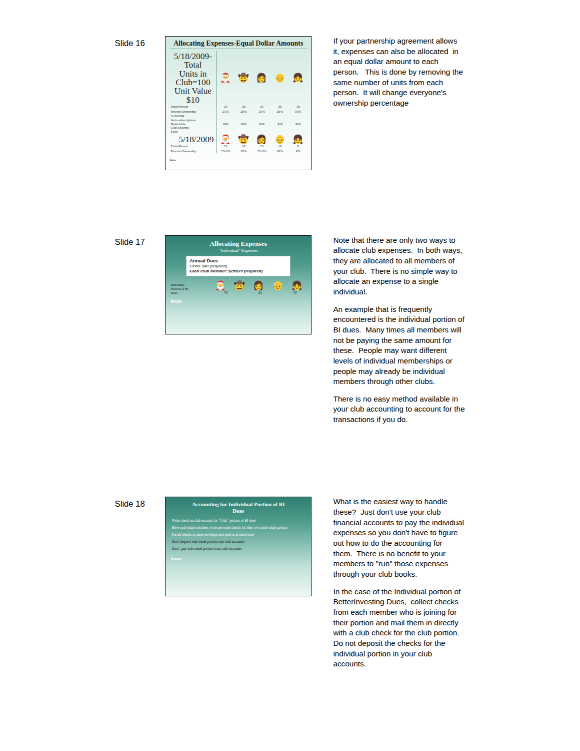Slide 16
Allocating Expenses-Equal Dollar Amounts
| 5/18/2009-Total Units in Club=100 Unit Value $10 | 🎅 | 🤠 | 👩 | 👴 | 👧 |
| Units/Person | 25 | 20 | 25 | 20 | 10 |
| Percent Ownership | 25% | 20% | 25% | 20% | 10% |
| 5/18/2009 bivio subscription- Deductible Club Expense $100 | $20 | $20 | $20 | $20 | $20 |
| 5/18/2009 | 🎅 | 🤠 | 👩 | 👴 | 👧 |
| Units/Person | 23 | 18 | 23 | 18 | 8 |
| Percent Ownership | 25.6% | 20% | 25.6% | 20% | 9% |
bivio
If your partnership agreement allows it, expenses can also be allocated in an equal dollar amount to each person. This is done by removing the same number of units from each person. It will change everyone's ownership percentage
Slide 17
Allocating Expenses
"Individual" Expenses
Annual Dues
Clubs: $40 (required)
Each Club member: $25/$79 (required)
Individual
Portion of BI
Dues
🎅 🤠 👩 👴 👧
79 25 79
bivio
Note that there are only two ways to allocate club expenses. In both ways, they are allocated to all members of your club. There is no simple way to allocate an expense to a single individual.
An example that is frequently encountered is the individual portion of BI dues. Many times all members will not be paying the same amount for these. People may want different levels of individual memberships or people may already be individual members through other clubs.
There is no easy method available in your club accounting to account for the transactions if you do.
Slide 18
Accounting for Individual Portion of BI
Dues
Write check on club account for "Club" portion of BI dues
Have individual members write personal checks for their own individual portion
Put all checks in same envelope and send in at same time
Don't deposit individual portion into club accounts
Don't pay individual portion from club accounts
bivio
What is the easiest way to handle these? Just don't use your club financial accounts to pay the individual expenses so you don't have to figure out how to do the accounting for them. There is no benefit to your members to "run" those expenses through your club books.
In the case of the Individual portion of BetterInvesting Dues, collect checks from each member who is joining for their portion and mail them in directly with a club check for the club portion. Do not deposit the checks for the individual portion in your club accounts.